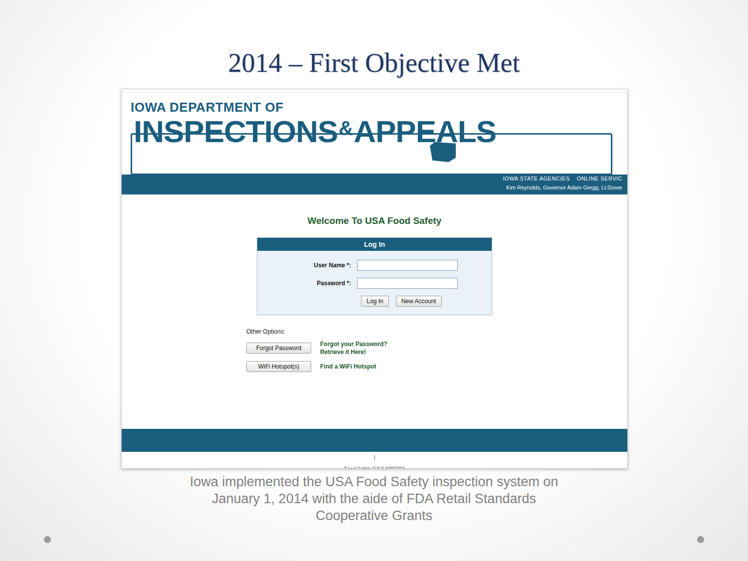2014 – First Objective Met
IOWA DEPARTMENT OF
INSPECTIONS&APPEALS
IOWA STATE AGENCIES ONLINE SERVIC
Kim Reynolds, Governor Adam Gregg, Lt.Gover
Welcome To USA Food Safety
Log In
User Name *:
Password *:
Log In New Account
Other Options:
Forgot Password
Forgot your Password?
Retrieve it Here!
WiFi Hotspot(s)
Find a WiFi Hotspot
|
Food Safety 2.8.2.1807304
Copyright © 2018 Department of Inspections & Appeals. All Rights Reserved
Iowa implemented the USA Food Safety inspection system on
January 1, 2014 with the aide of FDA Retail Standards
Cooperative Grants